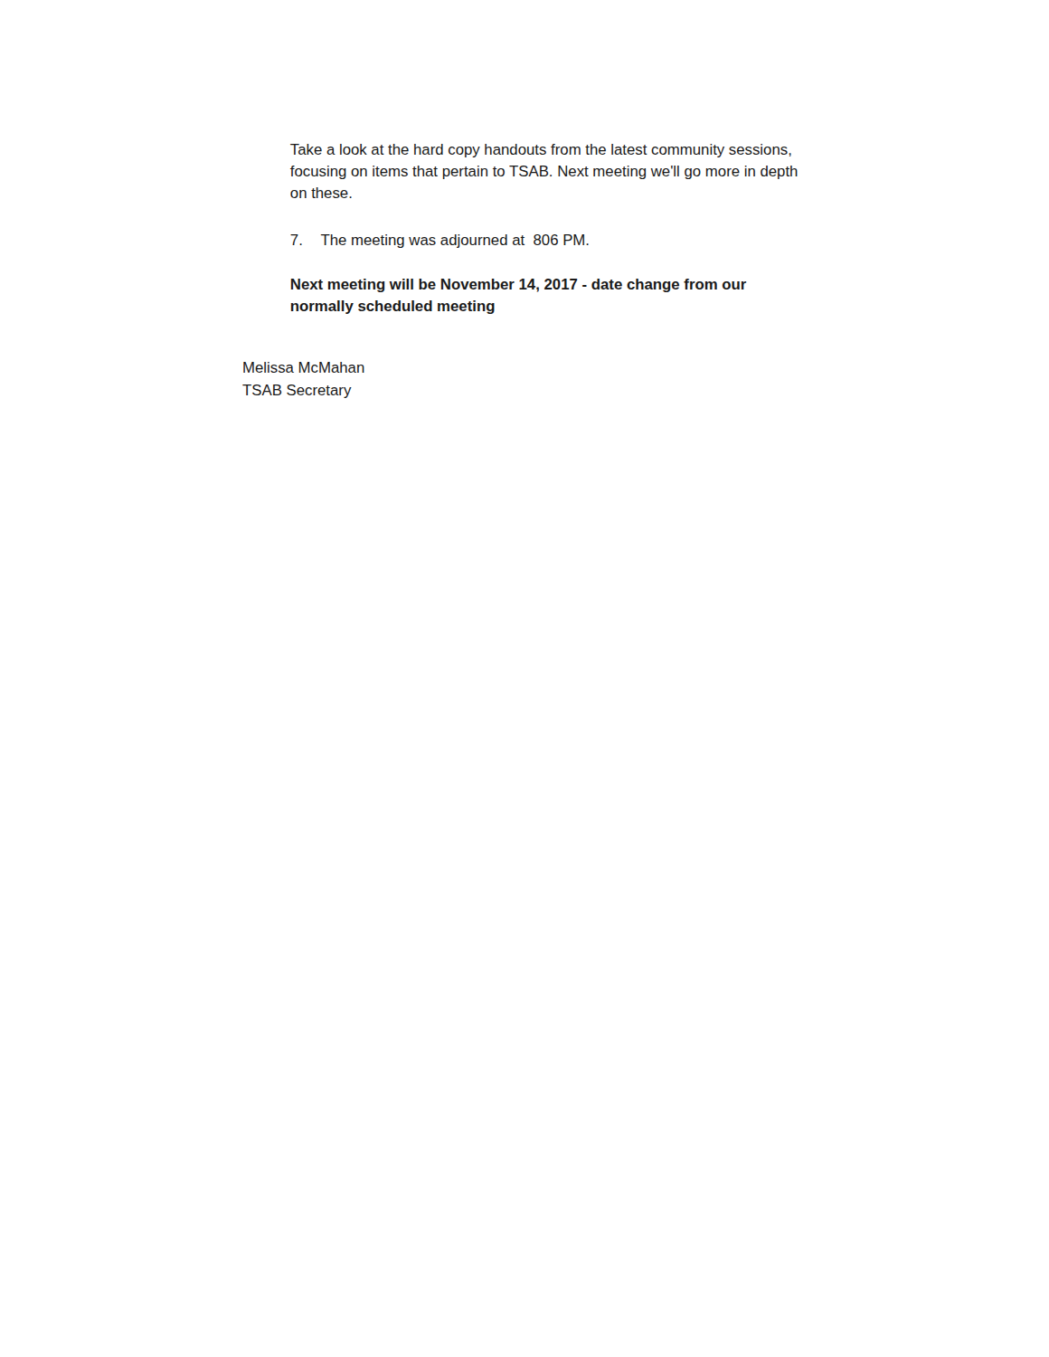Take a look at the hard copy handouts from the latest community sessions, focusing on items that pertain to TSAB. Next meeting we'll go more in depth on these.
7. The meeting was adjourned at 806 PM.
Next meeting will be November 14, 2017 - date change from our normally scheduled meeting
Melissa McMahan
TSAB Secretary